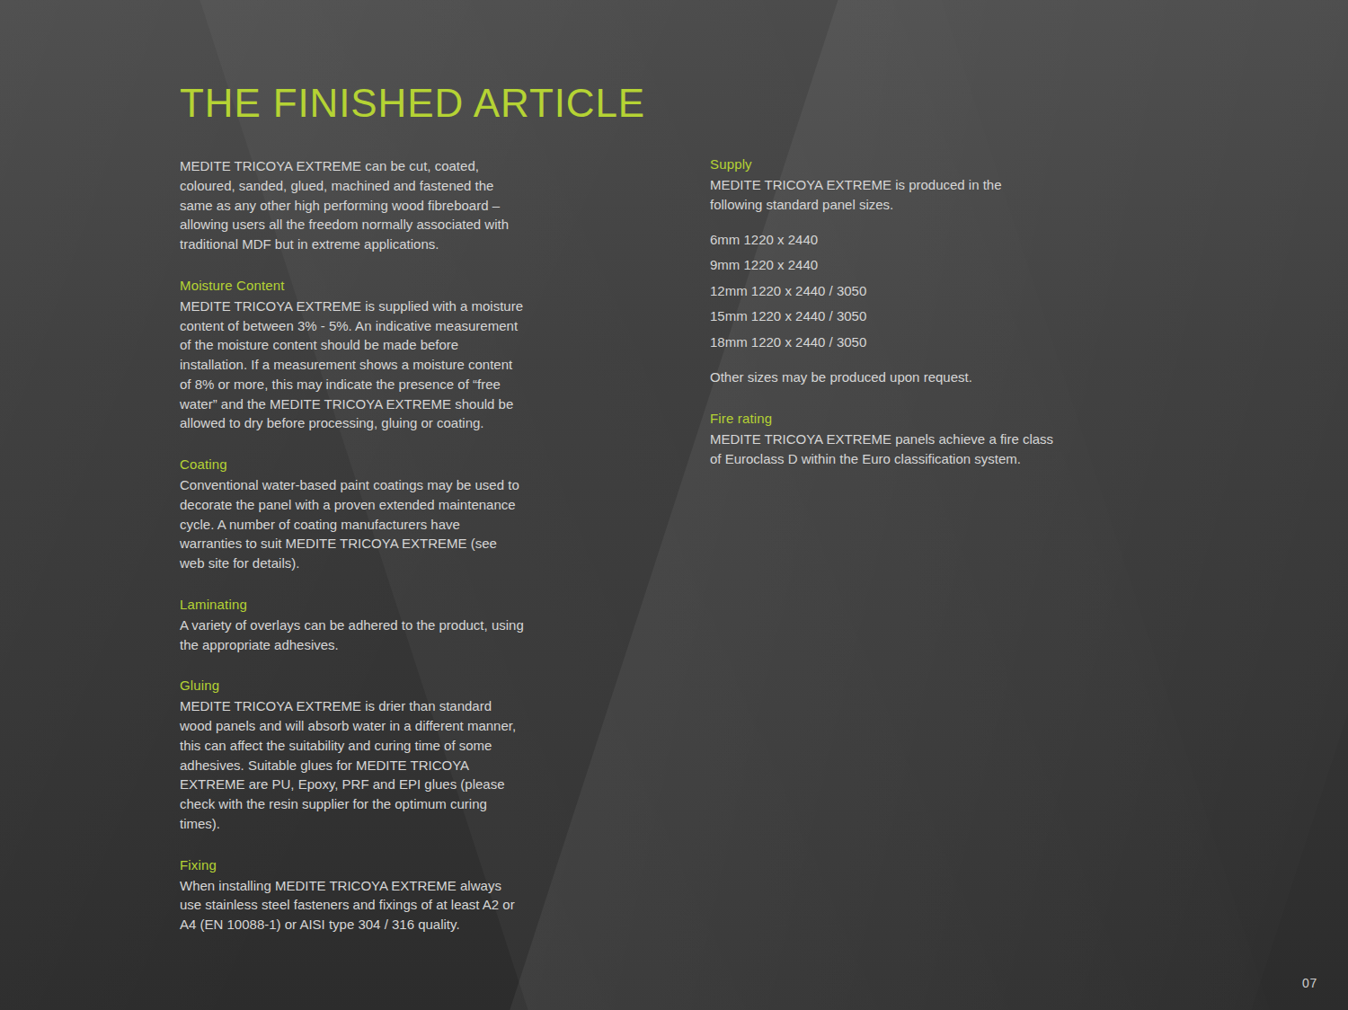The Finished Article
MEDITE TRICOYA EXTREME can be cut, coated, coloured, sanded, glued, machined and fastened the same as any other high performing wood fibreboard – allowing users all the freedom normally associated with traditional MDF but in extreme applications.
Moisture Content
MEDITE TRICOYA EXTREME is supplied with a moisture content of between 3% - 5%. An indicative measurement of the moisture content should be made before installation. If a measurement shows a moisture content of 8% or more, this may indicate the presence of “free water” and the MEDITE TRICOYA EXTREME should be allowed to dry before processing, gluing or coating.
Coating
Conventional water-based paint coatings may be used to decorate the panel with a proven extended maintenance cycle. A number of coating manufacturers have warranties to suit MEDITE TRICOYA EXTREME (see web site for details).
Laminating
A variety of overlays can be adhered to the product, using the appropriate adhesives.
Gluing
MEDITE TRICOYA EXTREME is drier than standard wood panels and will absorb water in a different manner, this can affect the suitability and curing time of some adhesives. Suitable glues for MEDITE TRICOYA EXTREME are PU, Epoxy, PRF and EPI glues (please check with the resin supplier for the optimum curing times).
Fixing
When installing MEDITE TRICOYA EXTREME always use stainless steel fasteners and fixings of at least A2 or A4 (EN 10088-1) or AISI type 304 / 316 quality.
Supply
MEDITE TRICOYA EXTREME is produced in the following standard panel sizes.
6mm 1220 x 2440
9mm 1220 x 2440
12mm 1220 x 2440 / 3050
15mm 1220 x 2440 / 3050
18mm 1220 x 2440 / 3050
Other sizes may be produced upon request.
Fire rating
MEDITE TRICOYA EXTREME panels achieve a fire class of Euroclass D within the Euro classification system.
07